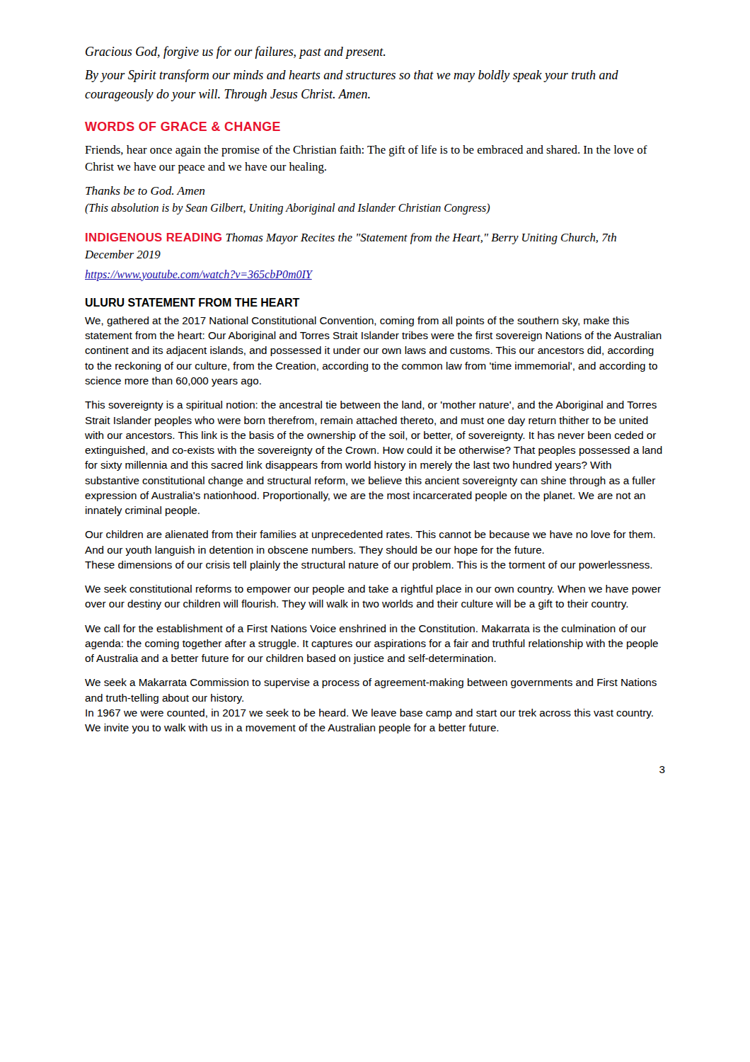Gracious God, forgive us for our failures, past and present.
By your Spirit transform our minds and hearts and structures so that we may boldly speak your truth and courageously do your will. Through Jesus Christ. Amen.
WORDS OF GRACE & CHANGE
Friends, hear once again the promise of the Christian faith: The gift of life is to be embraced and shared. In the love of Christ we have our peace and we have our healing.
Thanks be to God. Amen
(This absolution is by Sean Gilbert, Uniting Aboriginal and Islander Christian Congress)
INDIGENOUS READING Thomas Mayor Recites the "Statement from the Heart," Berry Uniting Church, 7th December 2019
https://www.youtube.com/watch?v=365cbP0m0IY
ULURU STATEMENT FROM THE HEART
We, gathered at the 2017 National Constitutional Convention, coming from all points of the southern sky, make this statement from the heart: Our Aboriginal and Torres Strait Islander tribes were the first sovereign Nations of the Australian continent and its adjacent islands, and possessed it under our own laws and customs. This our ancestors did, according to the reckoning of our culture, from the Creation, according to the common law from 'time immemorial', and according to science more than 60,000 years ago.
This sovereignty is a spiritual notion: the ancestral tie between the land, or 'mother nature', and the Aboriginal and Torres Strait Islander peoples who were born therefrom, remain attached thereto, and must one day return thither to be united with our ancestors. This link is the basis of the ownership of the soil, or better, of sovereignty. It has never been ceded or extinguished, and co-exists with the sovereignty of the Crown. How could it be otherwise? That peoples possessed a land for sixty millennia and this sacred link disappears from world history in merely the last two hundred years? With substantive constitutional change and structural reform, we believe this ancient sovereignty can shine through as a fuller expression of Australia's nationhood. Proportionally, we are the most incarcerated people on the planet. We are not an innately criminal people.
Our children are alienated from their families at unprecedented rates. This cannot be because we have no love for them. And our youth languish in detention in obscene numbers. They should be our hope for the future.
These dimensions of our crisis tell plainly the structural nature of our problem. This is the torment of our powerlessness.
We seek constitutional reforms to empower our people and take a rightful place in our own country. When we have power over our destiny our children will flourish. They will walk in two worlds and their culture will be a gift to their country.
We call for the establishment of a First Nations Voice enshrined in the Constitution. Makarrata is the culmination of our agenda: the coming together after a struggle. It captures our aspirations for a fair and truthful relationship with the people of Australia and a better future for our children based on justice and self-determination.
We seek a Makarrata Commission to supervise a process of agreement-making between governments and First Nations and truth-telling about our history.
In 1967 we were counted, in 2017 we seek to be heard. We leave base camp and start our trek across this vast country. We invite you to walk with us in a movement of the Australian people for a better future.
3